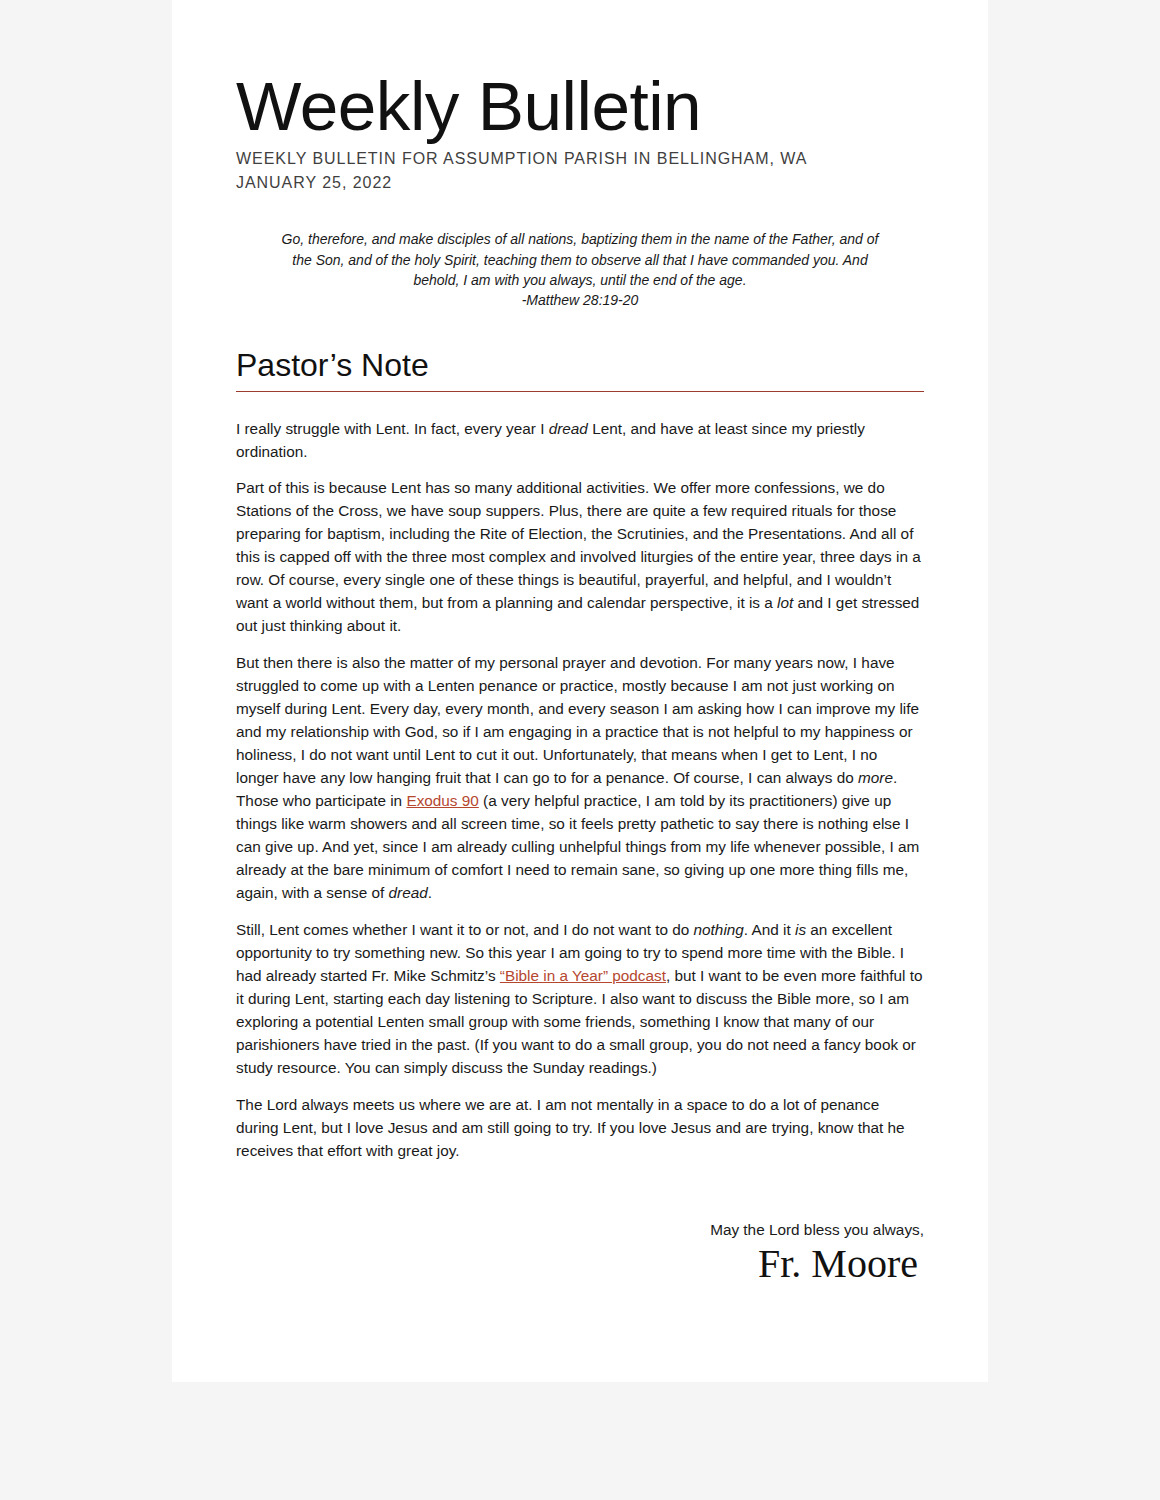Weekly Bulletin
Weekly Bulletin for Assumption Parish in Bellingham, WA
January 25, 2022
Go, therefore, and make disciples of all nations, baptizing them in the name of the Father, and of the Son, and of the holy Spirit, teaching them to observe all that I have commanded you. And behold, I am with you always, until the end of the age. -Matthew 28:19-20
Pastor’s Note
I really struggle with Lent. In fact, every year I dread Lent, and have at least since my priestly ordination.
Part of this is because Lent has so many additional activities. We offer more confessions, we do Stations of the Cross, we have soup suppers. Plus, there are quite a few required rituals for those preparing for baptism, including the Rite of Election, the Scrutinies, and the Presentations. And all of this is capped off with the three most complex and involved liturgies of the entire year, three days in a row. Of course, every single one of these things is beautiful, prayerful, and helpful, and I wouldn’t want a world without them, but from a planning and calendar perspective, it is a lot and I get stressed out just thinking about it.
But then there is also the matter of my personal prayer and devotion. For many years now, I have struggled to come up with a Lenten penance or practice, mostly because I am not just working on myself during Lent. Every day, every month, and every season I am asking how I can improve my life and my relationship with God, so if I am engaging in a practice that is not helpful to my happiness or holiness, I do not want until Lent to cut it out. Unfortunately, that means when I get to Lent, I no longer have any low hanging fruit that I can go to for a penance. Of course, I can always do more. Those who participate in Exodus 90 (a very helpful practice, I am told by its practitioners) give up things like warm showers and all screen time, so it feels pretty pathetic to say there is nothing else I can give up. And yet, since I am already culling unhelpful things from my life whenever possible, I am already at the bare minimum of comfort I need to remain sane, so giving up one more thing fills me, again, with a sense of dread.
Still, Lent comes whether I want it to or not, and I do not want to do nothing. And it is an excellent opportunity to try something new. So this year I am going to try to spend more time with the Bible. I had already started Fr. Mike Schmitz’s “Bible in a Year” podcast, but I want to be even more faithful to it during Lent, starting each day listening to Scripture. I also want to discuss the Bible more, so I am exploring a potential Lenten small group with some friends, something I know that many of our parishioners have tried in the past. (If you want to do a small group, you do not need a fancy book or study resource. You can simply discuss the Sunday readings.)
The Lord always meets us where we are at. I am not mentally in a space to do a lot of penance during Lent, but I love Jesus and am still going to try. If you love Jesus and are trying, know that he receives that effort with great joy.
May the Lord bless you always,
Fr. Moore